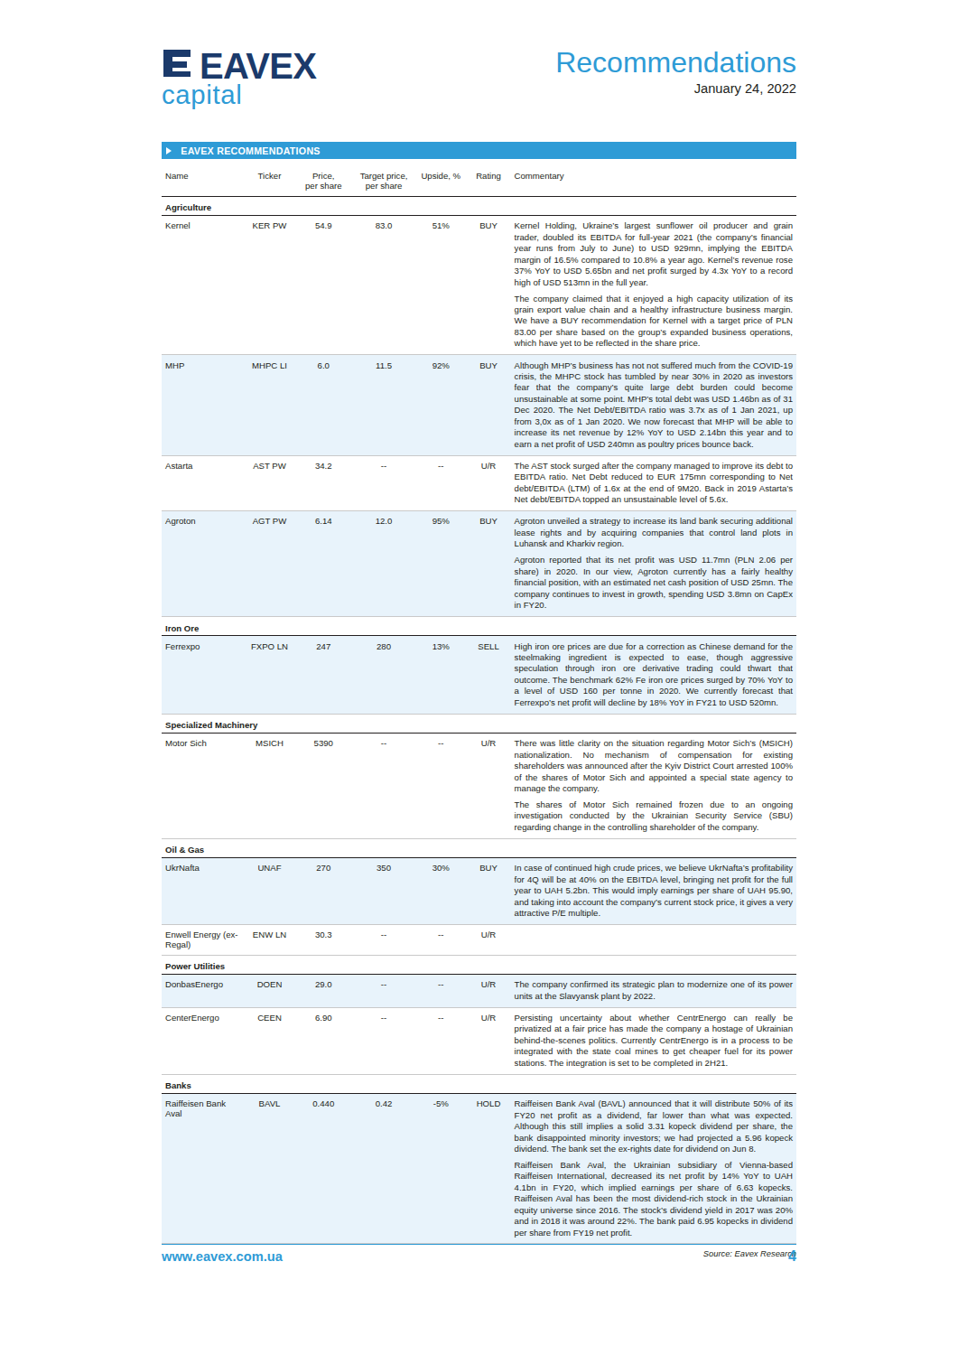EAVEX
capital
Recommendations
January 24, 2022
EAVEX RECOMMENDATIONS
| Name | Ticker | Price, per share | Target price, per share | Upside, % | Rating | Commentary |
| --- | --- | --- | --- | --- | --- | --- |
| Agriculture |
| Kernel | KER PW | 54.9 | 83.0 | 51% | BUY | Kernel Holding, Ukraine’s largest sunflower oil producer and grain trader, doubled its EBITDA for full-year 2021 (the company’s financial year runs from July to June) to USD 929mn, implying the EBITDA margin of 16.5% compared to 10.8% a year ago. Kernel’s revenue rose 37% YoY to USD 5.65bn and net profit surged by 4.3x YoY to a record high of USD 513mn in the full year. The company claimed that it enjoyed a high capacity utilization of its grain export value chain and a healthy infrastructure business margin. We have a BUY recommendation for Kernel with a target price of PLN 83.00 per share based on the group’s expanded business operations, which have yet to be reflected in the share price. |
| MHP | MHPC LI | 6.0 | 11.5 | 92% | BUY | Although MHP’s business has not not suffered much from the COVID-19 crisis, the MHPC stock has tumbled by near 30% in 2020 as investors fear that the company’s quite large debt burden could become unsustainable at some point. MHP’s total debt was USD 1.46bn as of 31 Dec 2020. The Net Debt/EBITDA ratio was 3.7x as of 1 Jan 2021, up from 3,0x as of 1 Jan 2020. We now forecast that MHP will be able to increase its net revenue by 12% YoY to USD 2.14bn this year and to earn a net profit of USD 240mn as poultry prices bounce back. |
| Astarta | AST PW | 34.2 | -- | -- | U/R | The AST stock surged after the company managed to improve its debt to EBITDA ratio. Net Debt reduced to EUR 175mn corresponding to Net debt/EBITDA (LTM) of 1.6x at the end of 9M20. Back in 2019 Astarta’s Net debt/EBITDA topped an unsustainable level of 5.6x. |
| Agroton | AGT PW | 6.14 | 12.0 | 95% | BUY | Agroton unveiled a strategy to increase its land bank securing additional lease rights and by acquiring companies that control land plots in Luhansk and Kharkiv region. Agroton reported that its net profit was USD 11.7mn (PLN 2.06 per share) in 2020. In our view, Agroton currently has a fairly healthy financial position, with an estimated net cash position of USD 25mn. The company continues to invest in growth, spending USD 3.8mn on CapEx in FY20. |
| Iron Ore |
| Ferrexpo | FXPO LN | 247 | 280 | 13% | SELL | High iron ore prices are due for a correction as Chinese demand for the steelmaking ingredient is expected to ease, though aggressive speculation through iron ore derivative trading could thwart that outcome. The benchmark 62% Fe iron ore prices surged by 70% YoY to a level of USD 160 per tonne in 2020. We currently forecast that Ferrexpo’s net profit will decline by 18% YoY in FY21 to USD 520mn. |
| Specialized Machinery |
| Motor Sich | MSICH | 5390 | -- | -- | U/R | There was little clarity on the situation regarding Motor Sich’s (MSICH) nationalization. No mechanism of compensation for existing shareholders was announced after the Kyiv District Court arrested 100% of the shares of Motor Sich and appointed a special state agency to manage the company. The shares of Motor Sich remained frozen due to an ongoing investigation conducted by the Ukrainian Security Service (SBU) regarding change in the controlling shareholder of the company. |
| Oil & Gas |
| UkrNafta | UNAF | 270 | 350 | 30% | BUY | In case of continued high crude prices, we believe UkrNafta’s profitability for 4Q will be at 40% on the EBITDA level, bringing net profit for the full year to UAH 5.2bn. This would imply earnings per share of UAH 95.90, and taking into account the company’s current stock price, it gives a very attractive P/E multiple. |
| Enwell Energy (ex-Regal) | ENW LN | 30.3 | -- | -- | U/R | |
| Power Utilities |
| DonbasEnergo | DOEN | 29.0 | -- | -- | U/R | The company confirmed its strategic plan to modernize one of its power units at the Slavyansk plant by 2022. |
| CenterEnergo | CEEN | 6.90 | -- | -- | U/R | Persisting uncertainty about whether CentrEnergo can really be privatized at a fair price has made the company a hostage of Ukrainian behind-the-scenes politics. Currently CentrEnergo is in a process to be integrated with the state coal mines to get cheaper fuel for its power stations. The integration is set to be completed in 2H21. |
| Banks |
| Raiffeisen Bank Aval | BAVL | 0.440 | 0.42 | -5% | HOLD | Raiffeisen Bank Aval (BAVL) announced that it will distribute 50% of its FY20 net profit as a dividend, far lower than what was expected. Although this still implies a solid 3.31 kopeck dividend per share, the bank disappointed minority investors; we had projected a 5.96 kopeck dividend. The bank set the ex-rights date for dividend on Jun 8. Raiffeisen Bank Aval, the Ukrainian subsidiary of Vienna-based Raiffeisen International, decreased its net profit by 14% YoY to UAH 4.1bn in FY20, which implied earnings per share of 6.63 kopecks. Raiffeisen Aval has been the most dividend-rich stock in the Ukrainian equity universe since 2016. The stock’s dividend yield in 2017 was 20% and in 2018 it was around 22%. The bank paid 6.95 kopecks in dividend per share from FY19 net profit. |
Source: Eavex Research
www.eavex.com.ua 4